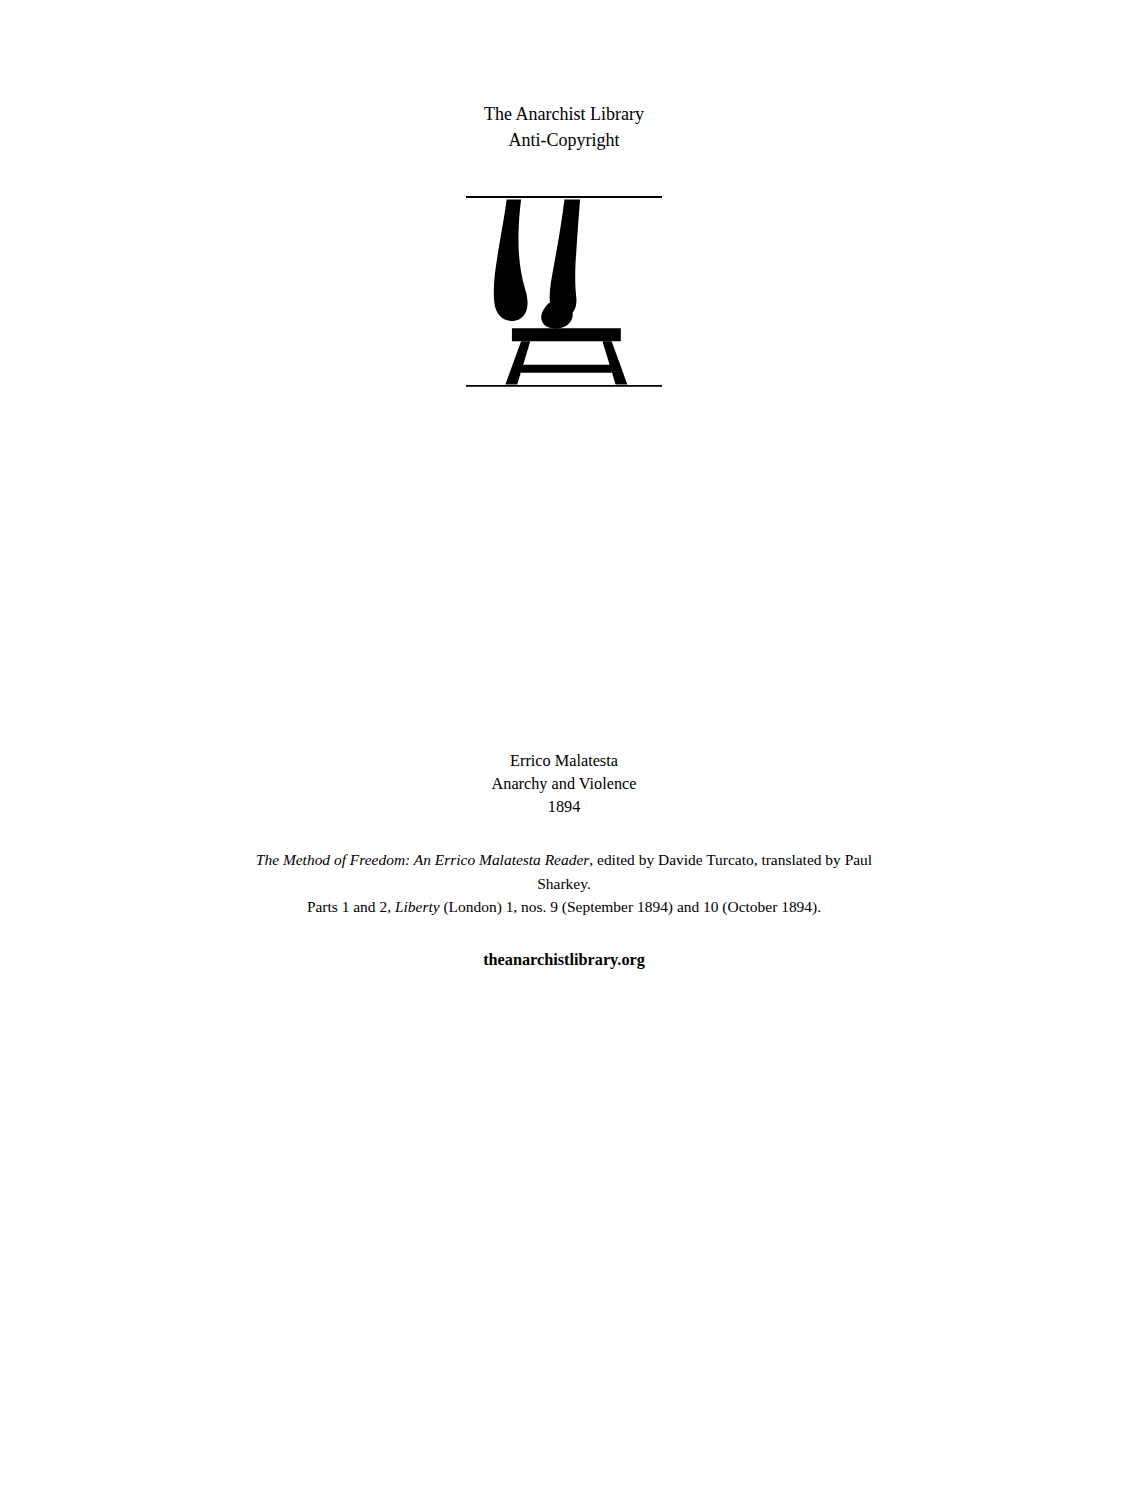The Anarchist Library Anti-Copyright
Errico Malatesta Anarchy and Violence 1894
The Method of Freedom: An Errico Malatesta Reader, edited by Davide Turcato, translated by Paul Sharkey.
Parts 1 and 2, Liberty (London) 1, nos. 9 (September 1894) and 10 (October 1894).
theanarchistlibrary.org